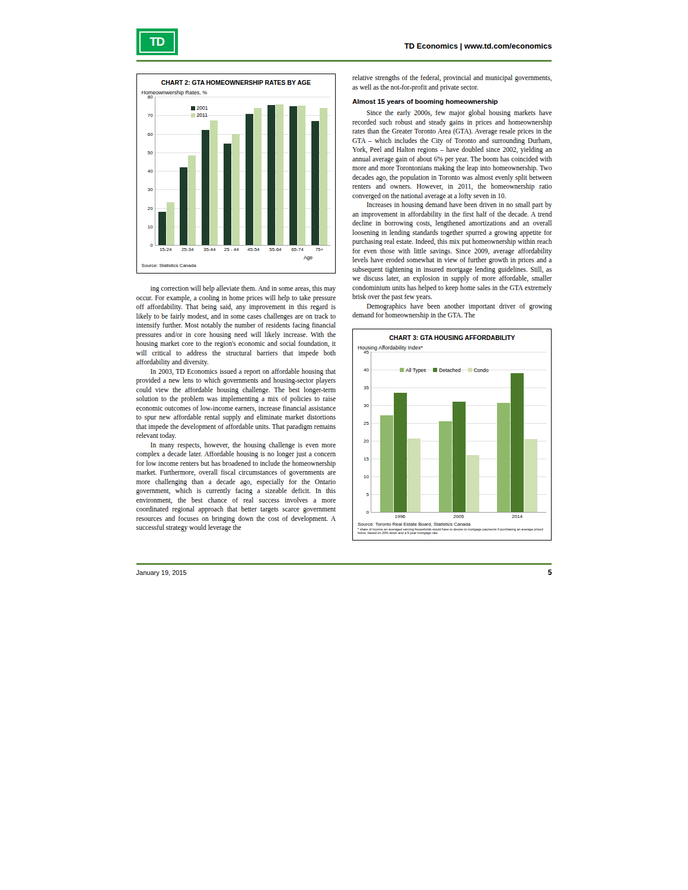TD
TD Economics | www.td.com/economics
CHART 2: GTA HOMEOWNERSHIP RATES BY AGE
Homeownwership Rates, %
80
70
60
50
40
30
20
10
0
2001
2011
15-24 25-34 35-44 25 - 44 45-54 55-64 65-74 75+
Age
Source: Statistics Canada
ing correction will help alleviate them. And in some areas, this may occur. For example, a cooling in home prices will help to take pressure off affordability. That being said, any improvement in this regard is likely to be fairly modest, and in some cases challenges are on track to intensify further. Most notably the number of residents facing financial pressures and/or in core housing need will likely increase. With the housing market core to the region's economic and social foundation, it will critical to address the structural barriers that impede both affordability and diversity.
In 2003, TD Economics issued a report on affordable housing that provided a new lens to which governments and housing-sector players could view the affordable housing challenge. The best longer-term solution to the problem was implementing a mix of policies to raise economic outcomes of low-income earners, increase financial assistance to spur new affordable rental supply and eliminate market distortions that impede the development of affordable units. That paradigm remains relevant today.
In many respects, however, the housing challenge is even more complex a decade later. Affordable housing is no longer just a concern for low income renters but has broadened to include the homeownership market. Furthermore, overall fiscal circumstances of governments are more challenging than a decade ago, especially for the Ontario government, which is currently facing a sizeable deficit. In this environment, the best chance of real success involves a more coordinated regional approach that better targets scarce government resources and focuses on bringing down the cost of development. A successful strategy would leverage the
relative strengths of the federal, provincial and municipal governments, as well as the not-for-profit and private sector.
Almost 15 years of booming homeownership
Since the early 2000s, few major global housing markets have recorded such robust and steady gains in prices and homeownership rates than the Greater Toronto Area (GTA). Average resale prices in the GTA – which includes the City of Toronto and surrounding Durham, York, Peel and Halton regions – have doubled since 2002, yielding an annual average gain of about 6% per year. The boom has coincided with more and more Torontonians making the leap into homeownership. Two decades ago, the population in Toronto was almost evenly split between renters and owners. However, in 2011, the homeownership ratio converged on the national average at a lofty seven in 10.
Increases in housing demand have been driven in no small part by an improvement in affordability in the first half of the decade. A trend decline in borrowing costs, lengthened amortizations and an overall loosening in lending standards together spurred a growing appetite for purchasing real estate. Indeed, this mix put homeownership within reach for even those with little savings. Since 2009, average affordability levels have eroded somewhat in view of further growth in prices and a subsequent tightening in insured mortgage lending guidelines. Still, as we discuss later, an explosion in supply of more affordable, smaller condominium units has helped to keep home sales in the GTA extremely brisk over the past few years.
Demographics have been another important driver of growing demand for homeownership in the GTA. The
CHART 3: GTA HOUSING AFFORDABILITY
Housing Affordability Index*
45
40
35
30
25
20
15
10
5
0
All Types
Detached
Condo
1996 2005 2014
Source: Toronto Real Estate Board, Statistics Canada
* share of income an averaged earning households would have to devote to mortgage payments if purchasing an average priced home, based on 20% down and a 5-year mortgage rate
January 19, 2015
5